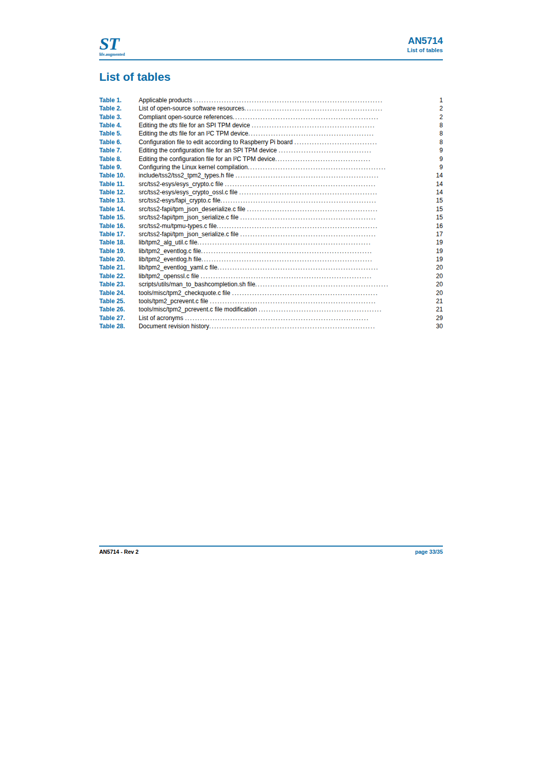STlife.augmented
AN5714
List of tables
List of tables
| Table 1. | Applicable products ........................................................................... | 1 |
| Table 2. | List of open-source software resources ....................................................... | 2 |
| Table 3. | Compliant open-source references .......................................................... | 2 |
| Table 4. | Editing the dts file for an SPI TPM device ................................................. | 8 |
| Table 5. | Editing the dts file for an I²C TPM device .................................................. | 8 |
| Table 6. | Configuration file to edit according to Raspberry Pi board ................................. | 8 |
| Table 7. | Editing the configuration file for an SPI TPM device ..................................... | 9 |
| Table 8. | Editing the configuration file for an I²C TPM device ...................................... | 9 |
| Table 9. | Configuring the Linux kernel compilation ....................................................... | 9 |
| Table 10. | include/tss2/tss2_tpm2_types.h file ......................................................... | 14 |
| Table 11. | src/tss2-esys/esys_crypto.c file ............................................................ | 14 |
| Table 12. | src/tss2-esys/esys_crypto_ossl.c file ....................................................... | 14 |
| Table 13. | src/tss2-esys/fapi_crypto.c file .............................................................. | 15 |
| Table 14. | src/tss2-fapi/tpm_json_deserialize.c file .................................................... | 15 |
| Table 15. | src/tss2-fapi/tpm_json_serialize.c file ...................................................... | 15 |
| Table 16. | src/tss2-mu/tpmu-types.c file ................................................................ | 16 |
| Table 17. | src/tss2-fapi/tpm_json_serialize.c file ...................................................... | 17 |
| Table 18. | lib/tpm2_alg_util.c file ..................................................................... | 19 |
| Table 19. | lib/tpm2_eventlog.c file .................................................................... | 19 |
| Table 20. | lib/tpm2_eventlog.h file .................................................................... | 19 |
| Table 21. | lib/tpm2_eventlog_yaml.c file ................................................................ | 20 |
| Table 22. | lib/tpm2_openssl.c file .................................................................... | 20 |
| Table 23. | scripts/utils/man_to_bashcompletion.sh file ..................................................... | 20 |
| Table 24. | tools/misc/tpm2_checkquote.c file .......................................................... | 20 |
| Table 25. | tools/tpm2_pcrevent.c file .................................................................. | 21 |
| Table 26. | tools/misc/tpm2_pcrevent.c file modification ................................................. | 21 |
| Table 27. | List of acronyms ......................................................................... | 29 |
| Table 28. | Document revision history .................................................................. | 30 |
AN5714 - Rev 2
page 33/35